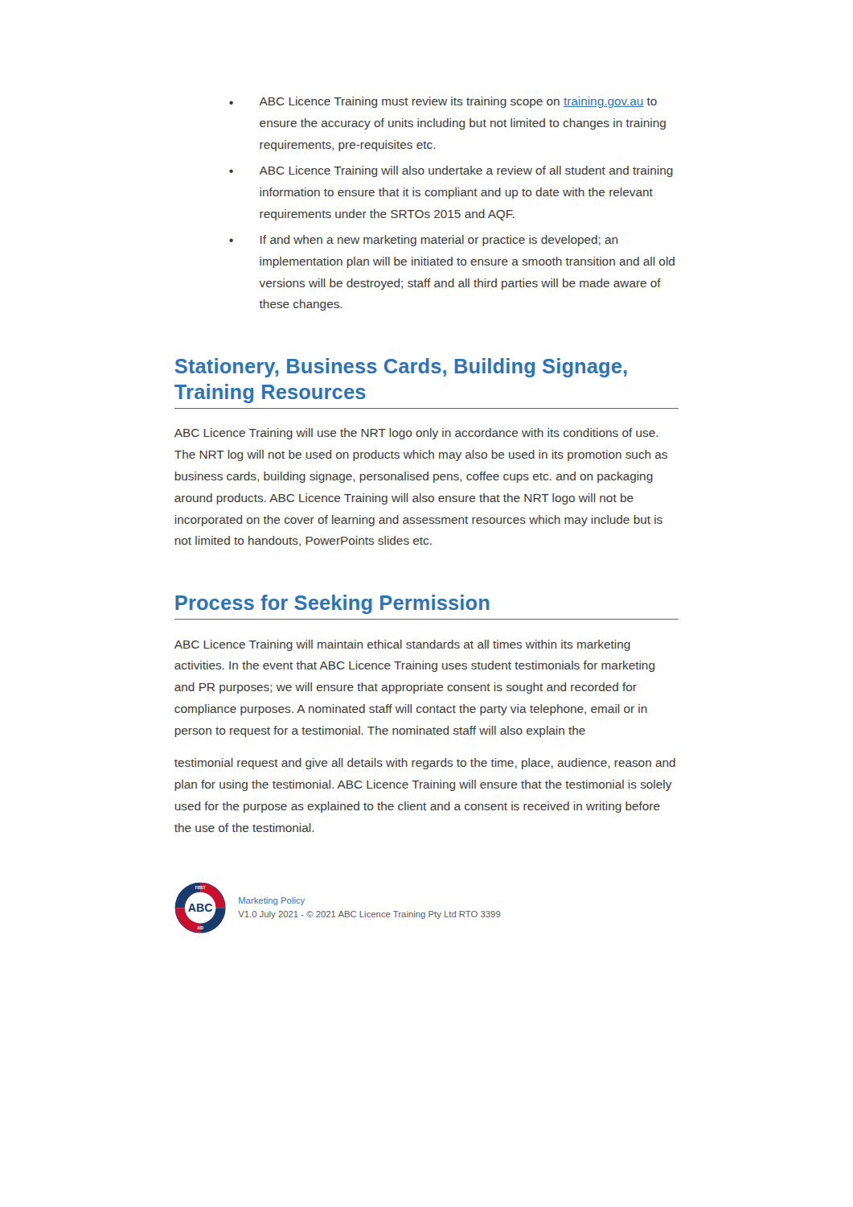ABC Licence Training must review its training scope on training.gov.au to ensure the accuracy of units including but not limited to changes in training requirements, pre-requisites etc.
ABC Licence Training will also undertake a review of all student and training information to ensure that it is compliant and up to date with the relevant requirements under the SRTOs 2015 and AQF.
If and when a new marketing material or practice is developed; an implementation plan will be initiated to ensure a smooth transition and all old versions will be destroyed; staff and all third parties will be made aware of these changes.
Stationery, Business Cards, Building Signage, Training Resources
ABC Licence Training will use the NRT logo only in accordance with its conditions of use. The NRT log will not be used on products which may also be used in its promotion such as business cards, building signage, personalised pens, coffee cups etc. and on packaging around products. ABC Licence Training will also ensure that the NRT logo will not be incorporated on the cover of learning and assessment resources which may include but is not limited to handouts, PowerPoints slides etc.
Process for Seeking Permission
ABC Licence Training will maintain ethical standards at all times within its marketing activities. In the event that ABC Licence Training uses student testimonials for marketing and PR purposes; we will ensure that appropriate consent is sought and recorded for compliance purposes. A nominated staff will contact the party via telephone, email or in person to request for a testimonial. The nominated staff will also explain the
testimonial request and give all details with regards to the time, place, audience, reason and plan for using the testimonial. ABC Licence Training will ensure that the testimonial is solely used for the purpose as explained to the client and a consent is received in writing before the use of the testimonial.
ABC FIRST AID
Marketing Policy
V1.0 July 2021 - © 2021 ABC Licence Training Pty Ltd RTO 3399